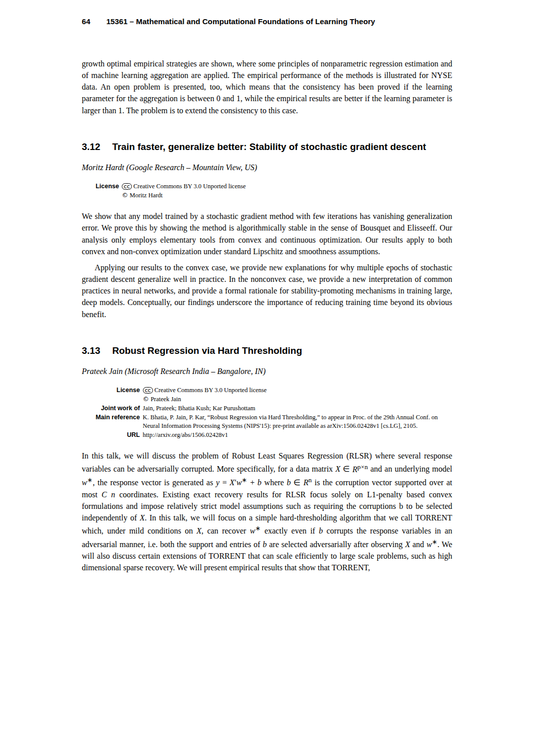6415361 – Mathematical and Computational Foundations of Learning Theory
growth optimal empirical strategies are shown, where some principles of nonparametric regression estimation and of machine learning aggregation are applied. The empirical performance of the methods is illustrated for NYSE data. An open problem is presented, too, which means that the consistency has been proved if the learning parameter for the aggregation is between 0 and 1, while the empirical results are better if the learning parameter is larger than 1. The problem is to extend the consistency to this case.
3.12 Train faster, generalize better: Stability of stochastic gradient descent
Moritz Hardt (Google Research – Mountain View, US)
| License | cc Creative Commons BY 3.0 Unported license |
| | © Moritz Hardt |
We show that any model trained by a stochastic gradient method with few iterations has vanishing generalization error. We prove this by showing the method is algorithmically stable in the sense of Bousquet and Elisseeff. Our analysis only employs elementary tools from convex and continuous optimization. Our results apply to both convex and non-convex optimization under standard Lipschitz and smoothness assumptions.
Applying our results to the convex case, we provide new explanations for why multiple epochs of stochastic gradient descent generalize well in practice. In the nonconvex case, we provide a new interpretation of common practices in neural networks, and provide a formal rationale for stability-promoting mechanisms in training large, deep models. Conceptually, our findings underscore the importance of reducing training time beyond its obvious benefit.
3.13 Robust Regression via Hard Thresholding
Prateek Jain (Microsoft Research India – Bangalore, IN)
| License | cc Creative Commons BY 3.0 Unported license |
| | © Prateek Jain |
| Joint work of | Jain, Prateek; Bhatia Kush; Kar Purushottam |
| Main reference | K. Bhatia, P. Jain, P. Kar, “Robust Regression via Hard Thresholding,” to appear in Proc. of the 29th Annual Conf. on Neural Information Processing Systems (NIPS'15): pre-print available as arXiv:1506.02428v1 [cs.LG], 2105. |
| URL | http://arxiv.org/abs/1506.02428v1 |
In this talk, we will discuss the problem of Robust Least Squares Regression (RLSR) where several response variables can be adversarially corrupted. More specifically, for a data matrix X ∈ Rp×n and an underlying model w∗, the response vector is generated as y = X′w∗ + b where b ∈ Rn is the corruption vector supported over at most C n coordinates. Existing exact recovery results for RLSR focus solely on L1-penalty based convex formulations and impose relatively strict model assumptions such as requiring the corruptions b to be selected independently of X. In this talk, we will focus on a simple hard-thresholding algorithm that we call TORRENT which, under mild conditions on X, can recover w∗ exactly even if b corrupts the response variables in an adversarial manner, i.e. both the support and entries of b are selected adversarially after observing X and w∗. We will also discuss certain extensions of TORRENT that can scale efficiently to large scale problems, such as high dimensional sparse recovery. We will present empirical results that show that TORRENT,